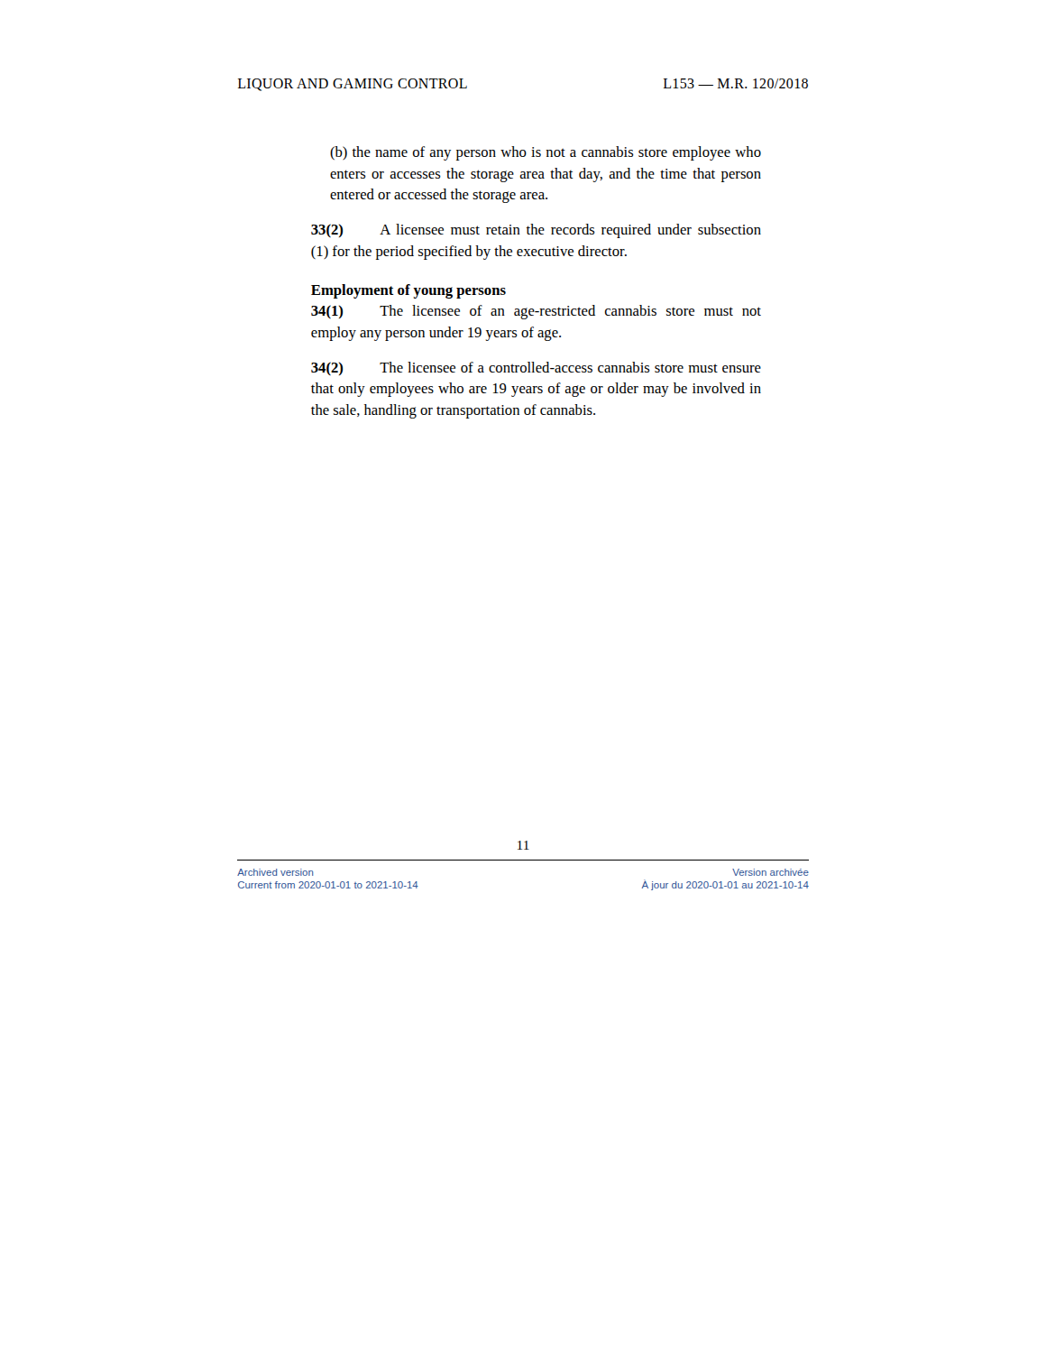Liquor and Gaming Control
L153 — M.R. 120/2018
(b) the name of any person who is not a cannabis store employee who enters or accesses the storage area that day, and the time that person entered or accessed the storage area.
33(2) A licensee must retain the records required under subsection (1) for the period specified by the executive director.
Employment of young persons
34(1) The licensee of an age-restricted cannabis store must not employ any person under 19 years of age.
34(2) The licensee of a controlled-access cannabis store must ensure that only employees who are 19 years of age or older may be involved in the sale, handling or transportation of cannabis.
11
Archived version
Current from 2020-01-01 to 2021-10-14
Version archivée
À jour du 2020-01-01 au 2021-10-14